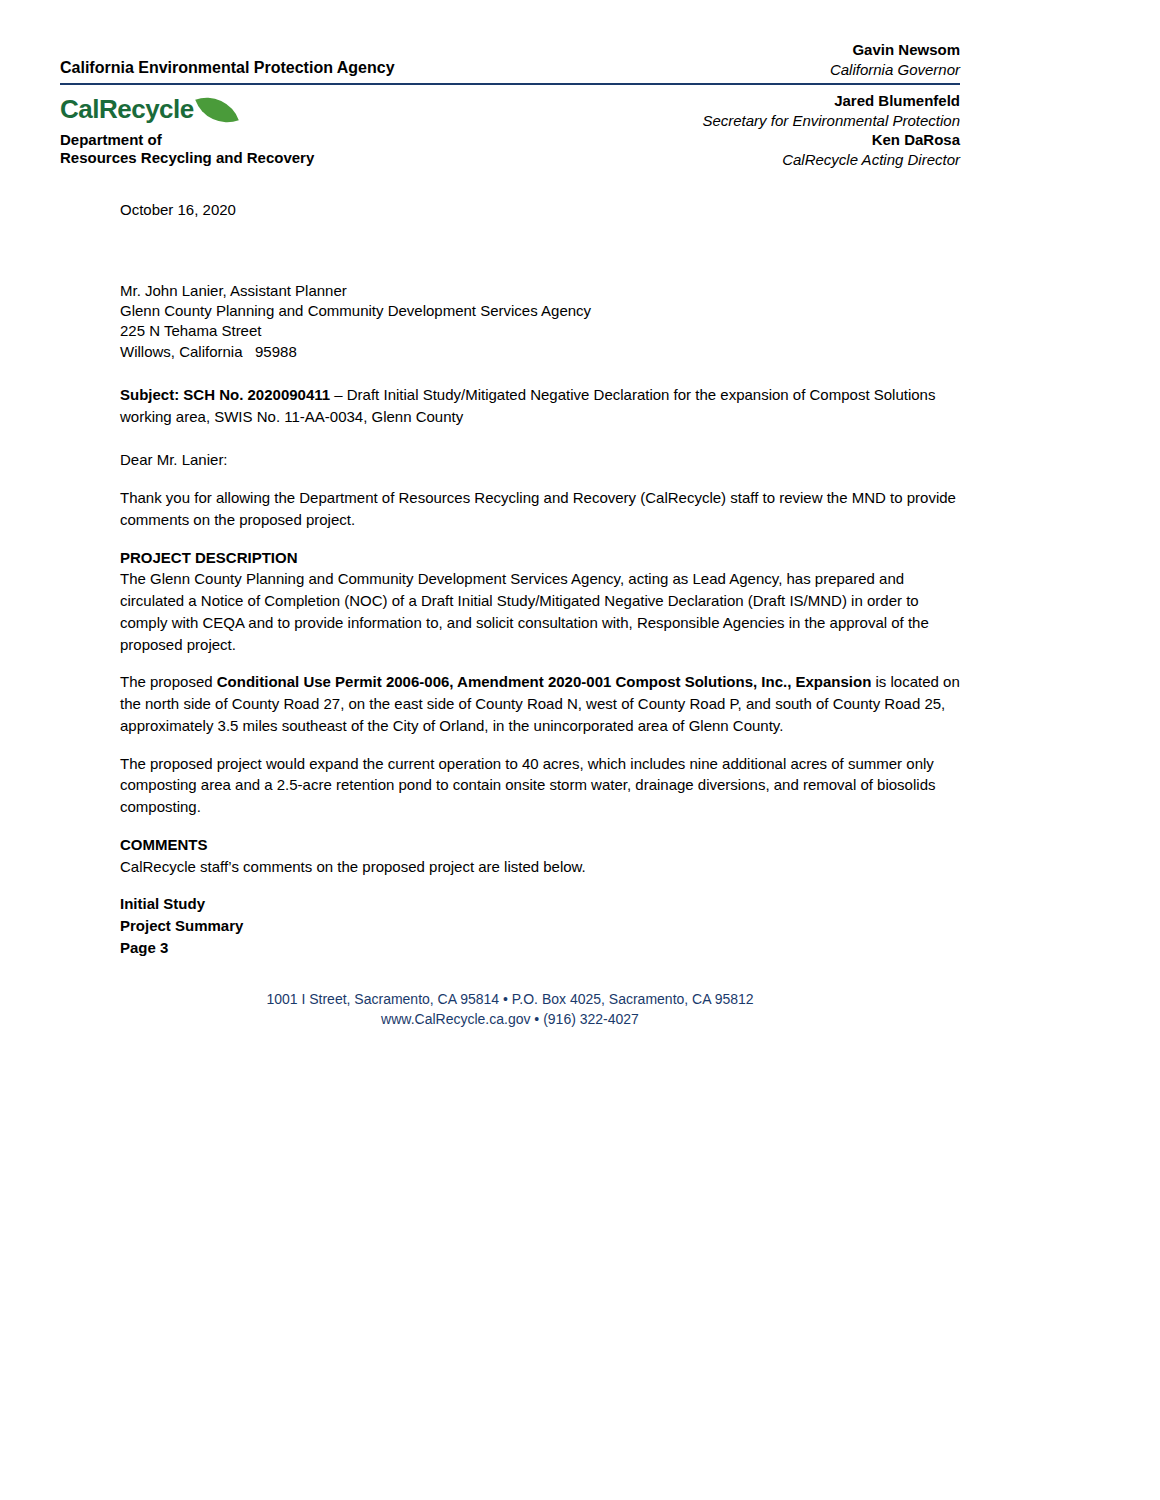California Environmental Protection Agency
Gavin Newsom
California Governor
CalRecycle
Department of
Resources Recycling and Recovery
Jared Blumenfeld
Secretary for Environmental Protection
Ken DaRosa
CalRecycle Acting Director
October 16, 2020
Mr. John Lanier, Assistant Planner
Glenn County Planning and Community Development Services Agency
225 N Tehama Street
Willows, California 95988
Subject: SCH No. 2020090411 – Draft Initial Study/Mitigated Negative Declaration for the expansion of Compost Solutions working area, SWIS No. 11-AA-0034, Glenn County
Dear Mr. Lanier:
Thank you for allowing the Department of Resources Recycling and Recovery (CalRecycle) staff to review the MND to provide comments on the proposed project.
PROJECT DESCRIPTION
The Glenn County Planning and Community Development Services Agency, acting as Lead Agency, has prepared and circulated a Notice of Completion (NOC) of a Draft Initial Study/Mitigated Negative Declaration (Draft IS/MND) in order to comply with CEQA and to provide information to, and solicit consultation with, Responsible Agencies in the approval of the proposed project.
The proposed Conditional Use Permit 2006-006, Amendment 2020-001 Compost Solutions, Inc., Expansion is located on the north side of County Road 27, on the east side of County Road N, west of County Road P, and south of County Road 25, approximately 3.5 miles southeast of the City of Orland, in the unincorporated area of Glenn County.
The proposed project would expand the current operation to 40 acres, which includes nine additional acres of summer only composting area and a 2.5-acre retention pond to contain onsite storm water, drainage diversions, and removal of biosolids composting.
COMMENTS
CalRecycle staff’s comments on the proposed project are listed below.
Initial Study
Project Summary
Page 3
1001 I Street, Sacramento, CA 95814 • P.O. Box 4025, Sacramento, CA 95812
www.CalRecycle.ca.gov • (916) 322-4027